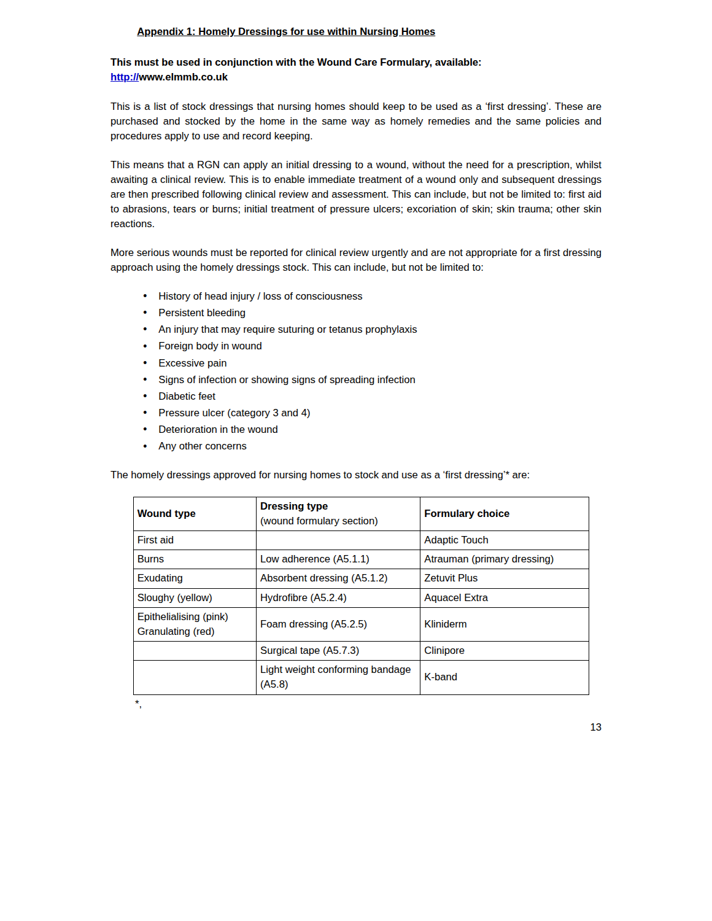Appendix 1: Homely Dressings for use within Nursing Homes
This must be used in conjunction with the Wound Care Formulary, available:
http://www.elmmb.co.uk
This is a list of stock dressings that nursing homes should keep to be used as a ‘first dressing’. These are purchased and stocked by the home in the same way as homely remedies and the same policies and procedures apply to use and record keeping.
This means that a RGN can apply an initial dressing to a wound, without the need for a prescription, whilst awaiting a clinical review. This is to enable immediate treatment of a wound only and subsequent dressings are then prescribed following clinical review and assessment. This can include, but not be limited to: first aid to abrasions, tears or burns; initial treatment of pressure ulcers; excoriation of skin; skin trauma; other skin reactions.
More serious wounds must be reported for clinical review urgently and are not appropriate for a first dressing approach using the homely dressings stock. This can include, but not be limited to:
History of head injury / loss of consciousness
Persistent bleeding
An injury that may require suturing or tetanus prophylaxis
Foreign body in wound
Excessive pain
Signs of infection or showing signs of spreading infection
Diabetic feet
Pressure ulcer (category 3 and 4)
Deterioration in the wound
Any other concerns
The homely dressings approved for nursing homes to stock and use as a ‘first dressing’* are:
| Wound type | Dressing type (wound formulary section) | Formulary choice |
| --- | --- | --- |
| First aid | | Adaptic Touch |
| Burns | Low adherence (A5.1.1) | Atrauman (primary dressing) |
| Exudating | Absorbent dressing (A5.1.2) | Zetuvit Plus |
| Sloughy (yellow) | Hydrofibre (A5.2.4) | Aquacel Extra |
| Epithelialising (pink) Granulating (red) | Foam dressing (A5.2.5) | Kliniderm |
| | Surgical tape (A5.7.3) | Clinipore |
| | Light weight conforming bandage (A5.8) | K-band |
*,
13